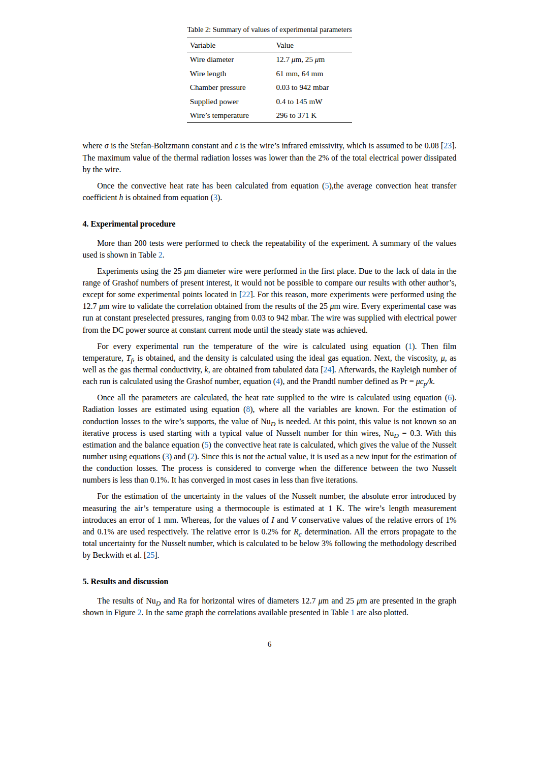Table 2: Summary of values of experimental parameters
| Variable | Value |
| --- | --- |
| Wire diameter | 12.7 μ m, 25 μ m |
| Wire length | 61 mm, 64 mm |
| Chamber pressure | 0.03 to 942 mbar |
| Supplied power | 0.4 to 145 mW |
| Wire’s temperature | 296 to 371 K |
where σ is the Stefan-Boltzmann constant and ε is the wire’s infrared emissivity, which is assumed to be 0.08 [23]. The maximum value of the thermal radiation losses was lower than the 2% of the total electrical power dissipated by the wire.
Once the convective heat rate has been calculated from equation (5),the average convection heat transfer coefficient h is obtained from equation (3).
4. Experimental procedure
More than 200 tests were performed to check the repeatability of the experiment. A summary of the values used is shown in Table 2.
Experiments using the 25 μm diameter wire were performed in the first place. Due to the lack of data in the range of Grashof numbers of present interest, it would not be possible to compare our results with other author’s, except for some experimental points located in [22]. For this reason, more experiments were performed using the 12.7 μm wire to validate the correlation obtained from the results of the 25 μm wire. Every experimental case was run at constant preselected pressures, ranging from 0.03 to 942 mbar. The wire was supplied with electrical power from the DC power source at constant current mode until the steady state was achieved.
For every experimental run the temperature of the wire is calculated using equation (1). Then film temperature, Tf, is obtained, and the density is calculated using the ideal gas equation. Next, the viscosity, μ, as well as the gas thermal conductivity, k, are obtained from tabulated data [24]. Afterwards, the Rayleigh number of each run is calculated using the Grashof number, equation (4), and the Prandtl number defined as Pr = μcp/k.
Once all the parameters are calculated, the heat rate supplied to the wire is calculated using equation (6). Radiation losses are estimated using equation (8), where all the variables are known. For the estimation of conduction losses to the wire’s supports, the value of NuD is needed. At this point, this value is not known so an iterative process is used starting with a typical value of Nusselt number for thin wires, NuD = 0.3. With this estimation and the balance equation (5) the convective heat rate is calculated, which gives the value of the Nusselt number using equations (3) and (2). Since this is not the actual value, it is used as a new input for the estimation of the conduction losses. The process is considered to converge when the difference between the two Nusselt numbers is less than 0.1%. It has converged in most cases in less than five iterations.
For the estimation of the uncertainty in the values of the Nusselt number, the absolute error introduced by measuring the air’s temperature using a thermocouple is estimated at 1 K. The wire’s length measurement introduces an error of 1 mm. Whereas, for the values of I and V conservative values of the relative errors of 1% and 0.1% are used respectively. The relative error is 0.2% for Rc determination. All the errors propagate to the total uncertainty for the Nusselt number, which is calculated to be below 3% following the methodology described by Beckwith et al. [25].
5. Results and discussion
The results of NuD and Ra for horizontal wires of diameters 12.7 μm and 25 μm are presented in the graph shown in Figure 2. In the same graph the correlations available presented in Table 1 are also plotted.
6